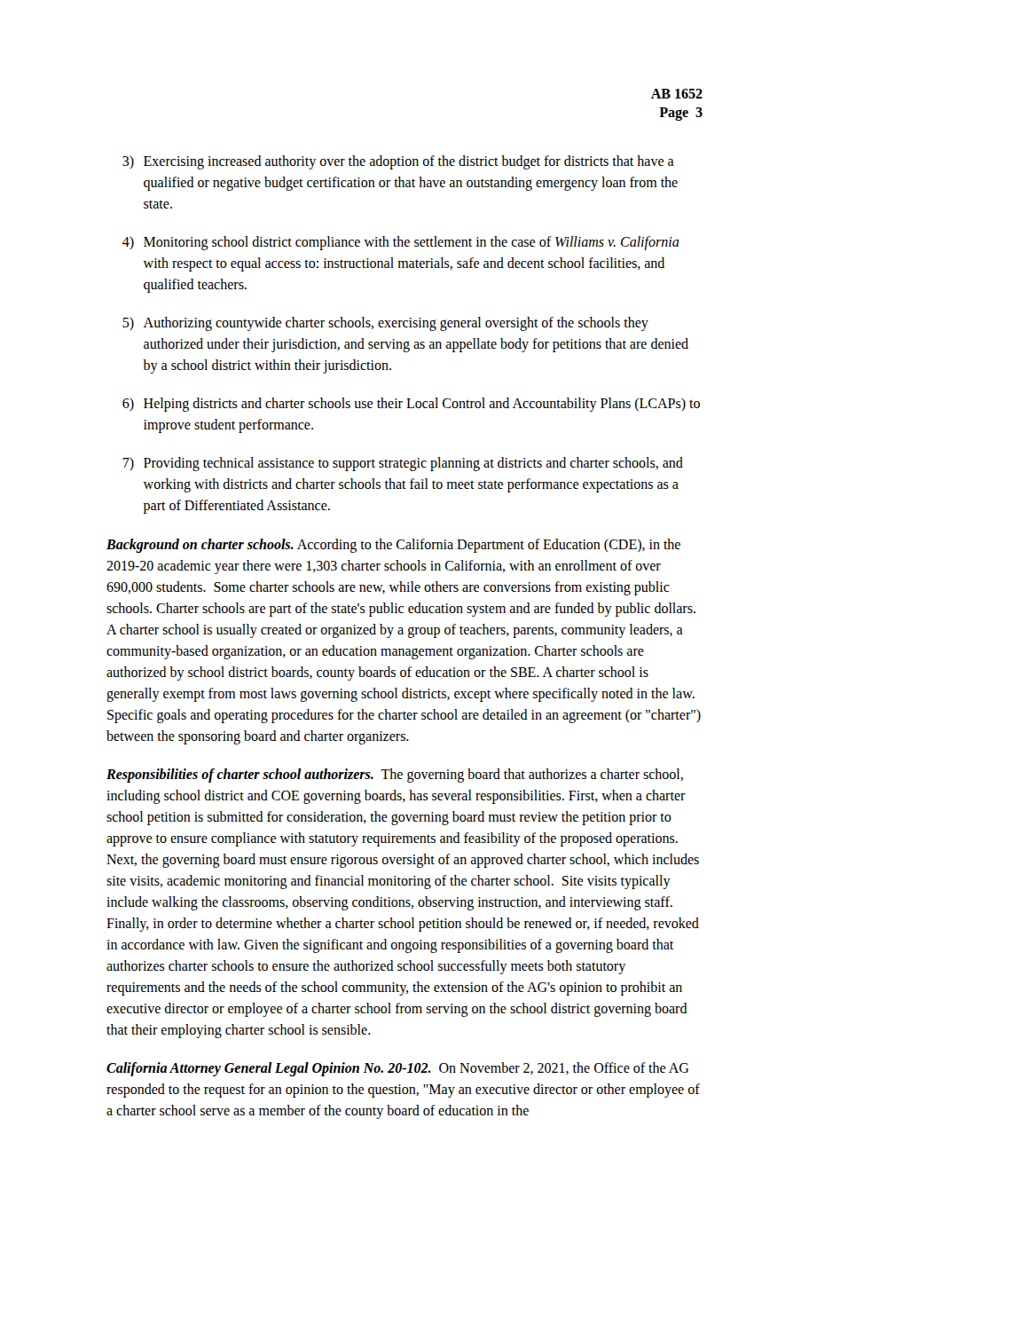AB 1652 Page 3
Exercising increased authority over the adoption of the district budget for districts that have a qualified or negative budget certification or that have an outstanding emergency loan from the state.
Monitoring school district compliance with the settlement in the case of Williams v. California with respect to equal access to: instructional materials, safe and decent school facilities, and qualified teachers.
Authorizing countywide charter schools, exercising general oversight of the schools they authorized under their jurisdiction, and serving as an appellate body for petitions that are denied by a school district within their jurisdiction.
Helping districts and charter schools use their Local Control and Accountability Plans (LCAPs) to improve student performance.
Providing technical assistance to support strategic planning at districts and charter schools, and working with districts and charter schools that fail to meet state performance expectations as a part of Differentiated Assistance.
Background on charter schools. According to the California Department of Education (CDE), in the 2019-20 academic year there were 1,303 charter schools in California, with an enrollment of over 690,000 students. Some charter schools are new, while others are conversions from existing public schools. Charter schools are part of the state's public education system and are funded by public dollars. A charter school is usually created or organized by a group of teachers, parents, community leaders, a community-based organization, or an education management organization. Charter schools are authorized by school district boards, county boards of education or the SBE. A charter school is generally exempt from most laws governing school districts, except where specifically noted in the law. Specific goals and operating procedures for the charter school are detailed in an agreement (or "charter") between the sponsoring board and charter organizers.
Responsibilities of charter school authorizers. The governing board that authorizes a charter school, including school district and COE governing boards, has several responsibilities. First, when a charter school petition is submitted for consideration, the governing board must review the petition prior to approve to ensure compliance with statutory requirements and feasibility of the proposed operations. Next, the governing board must ensure rigorous oversight of an approved charter school, which includes site visits, academic monitoring and financial monitoring of the charter school. Site visits typically include walking the classrooms, observing conditions, observing instruction, and interviewing staff. Finally, in order to determine whether a charter school petition should be renewed or, if needed, revoked in accordance with law. Given the significant and ongoing responsibilities of a governing board that authorizes charter schools to ensure the authorized school successfully meets both statutory requirements and the needs of the school community, the extension of the AG's opinion to prohibit an executive director or employee of a charter school from serving on the school district governing board that their employing charter school is sensible.
California Attorney General Legal Opinion No. 20-102. On November 2, 2021, the Office of the AG responded to the request for an opinion to the question, "May an executive director or other employee of a charter school serve as a member of the county board of education in the